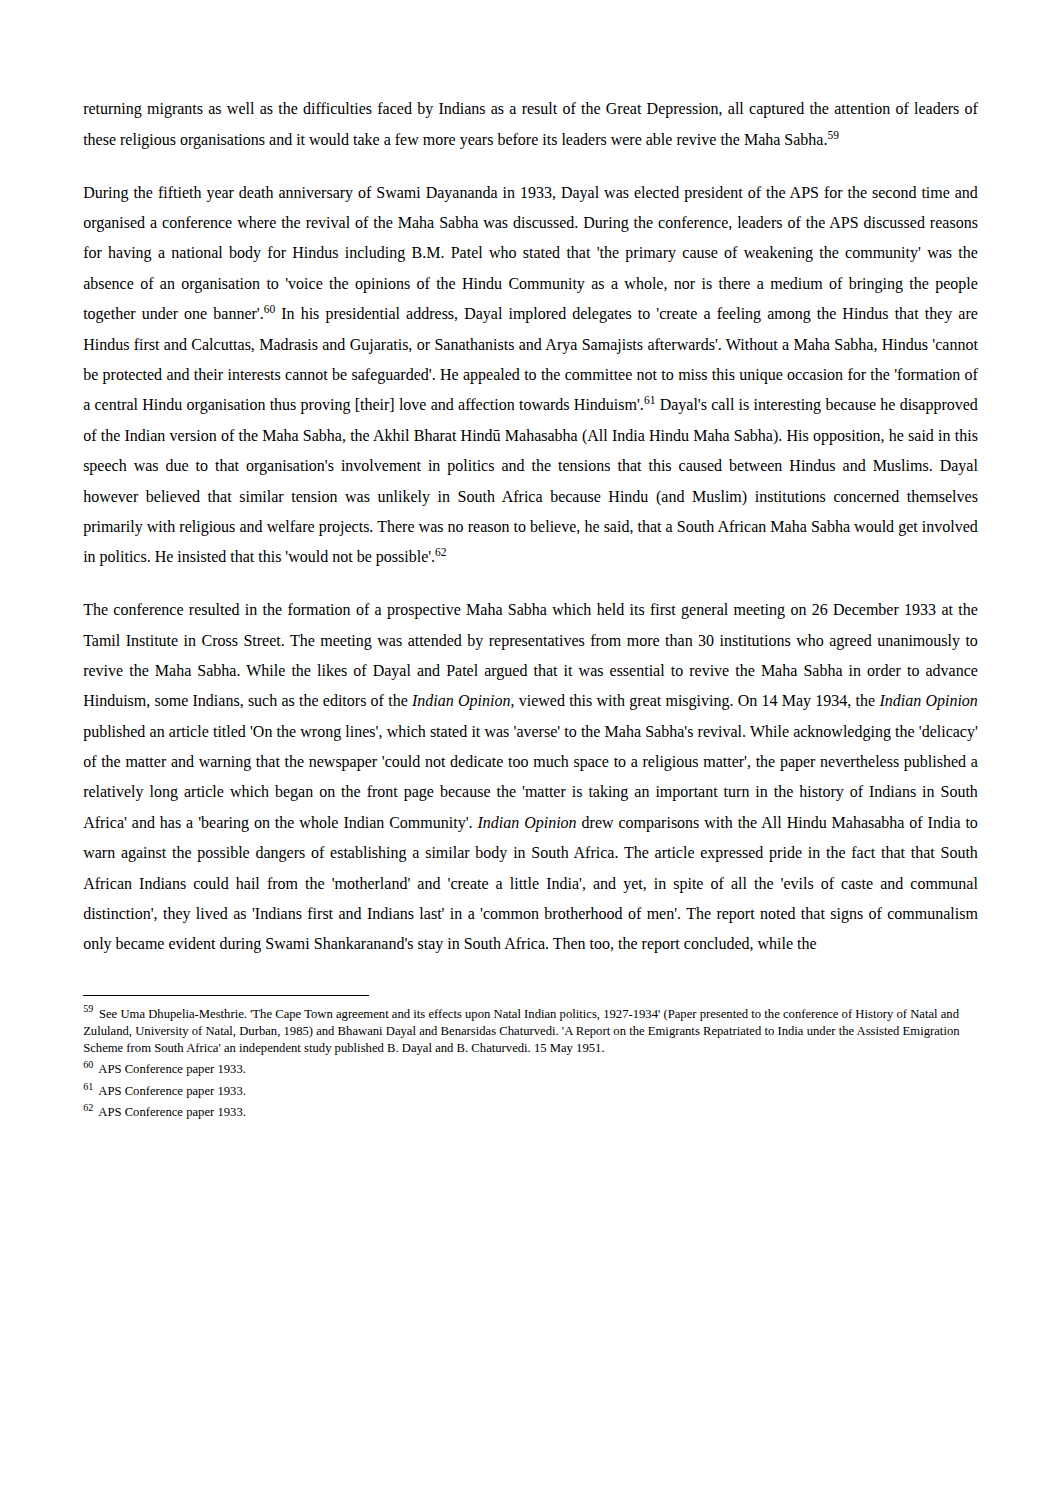returning migrants as well as the difficulties faced by Indians as a result of the Great Depression, all captured the attention of leaders of these religious organisations and it would take a few more years before its leaders were able revive the Maha Sabha.59
During the fiftieth year death anniversary of Swami Dayananda in 1933, Dayal was elected president of the APS for the second time and organised a conference where the revival of the Maha Sabha was discussed. During the conference, leaders of the APS discussed reasons for having a national body for Hindus including B.M. Patel who stated that 'the primary cause of weakening the community' was the absence of an organisation to 'voice the opinions of the Hindu Community as a whole, nor is there a medium of bringing the people together under one banner'.60 In his presidential address, Dayal implored delegates to 'create a feeling among the Hindus that they are Hindus first and Calcuttas, Madrasis and Gujaratis, or Sanathanists and Arya Samajists afterwards'. Without a Maha Sabha, Hindus 'cannot be protected and their interests cannot be safeguarded'. He appealed to the committee not to miss this unique occasion for the 'formation of a central Hindu organisation thus proving [their] love and affection towards Hinduism'.61 Dayal's call is interesting because he disapproved of the Indian version of the Maha Sabha, the Akhil Bharat Hindū Mahasabha (All India Hindu Maha Sabha). His opposition, he said in this speech was due to that organisation's involvement in politics and the tensions that this caused between Hindus and Muslims. Dayal however believed that similar tension was unlikely in South Africa because Hindu (and Muslim) institutions concerned themselves primarily with religious and welfare projects. There was no reason to believe, he said, that a South African Maha Sabha would get involved in politics. He insisted that this 'would not be possible'.62
The conference resulted in the formation of a prospective Maha Sabha which held its first general meeting on 26 December 1933 at the Tamil Institute in Cross Street. The meeting was attended by representatives from more than 30 institutions who agreed unanimously to revive the Maha Sabha. While the likes of Dayal and Patel argued that it was essential to revive the Maha Sabha in order to advance Hinduism, some Indians, such as the editors of the Indian Opinion, viewed this with great misgiving. On 14 May 1934, the Indian Opinion published an article titled 'On the wrong lines', which stated it was 'averse' to the Maha Sabha's revival. While acknowledging the 'delicacy' of the matter and warning that the newspaper 'could not dedicate too much space to a religious matter', the paper nevertheless published a relatively long article which began on the front page because the 'matter is taking an important turn in the history of Indians in South Africa' and has a 'bearing on the whole Indian Community'. Indian Opinion drew comparisons with the All Hindu Mahasabha of India to warn against the possible dangers of establishing a similar body in South Africa. The article expressed pride in the fact that that South African Indians could hail from the 'motherland' and 'create a little India', and yet, in spite of all the 'evils of caste and communal distinction', they lived as 'Indians first and Indians last' in a 'common brotherhood of men'. The report noted that signs of communalism only became evident during Swami Shankaranand's stay in South Africa. Then too, the report concluded, while the
59 See Uma Dhupelia-Mesthrie. 'The Cape Town agreement and its effects upon Natal Indian politics, 1927-1934' (Paper presented to the conference of History of Natal and Zululand, University of Natal, Durban, 1985) and Bhawani Dayal and Benarsidas Chaturvedi. 'A Report on the Emigrants Repatriated to India under the Assisted Emigration Scheme from South Africa' an independent study published B. Dayal and B. Chaturvedi. 15 May 1951.
60 APS Conference paper 1933.
61 APS Conference paper 1933.
62 APS Conference paper 1933.